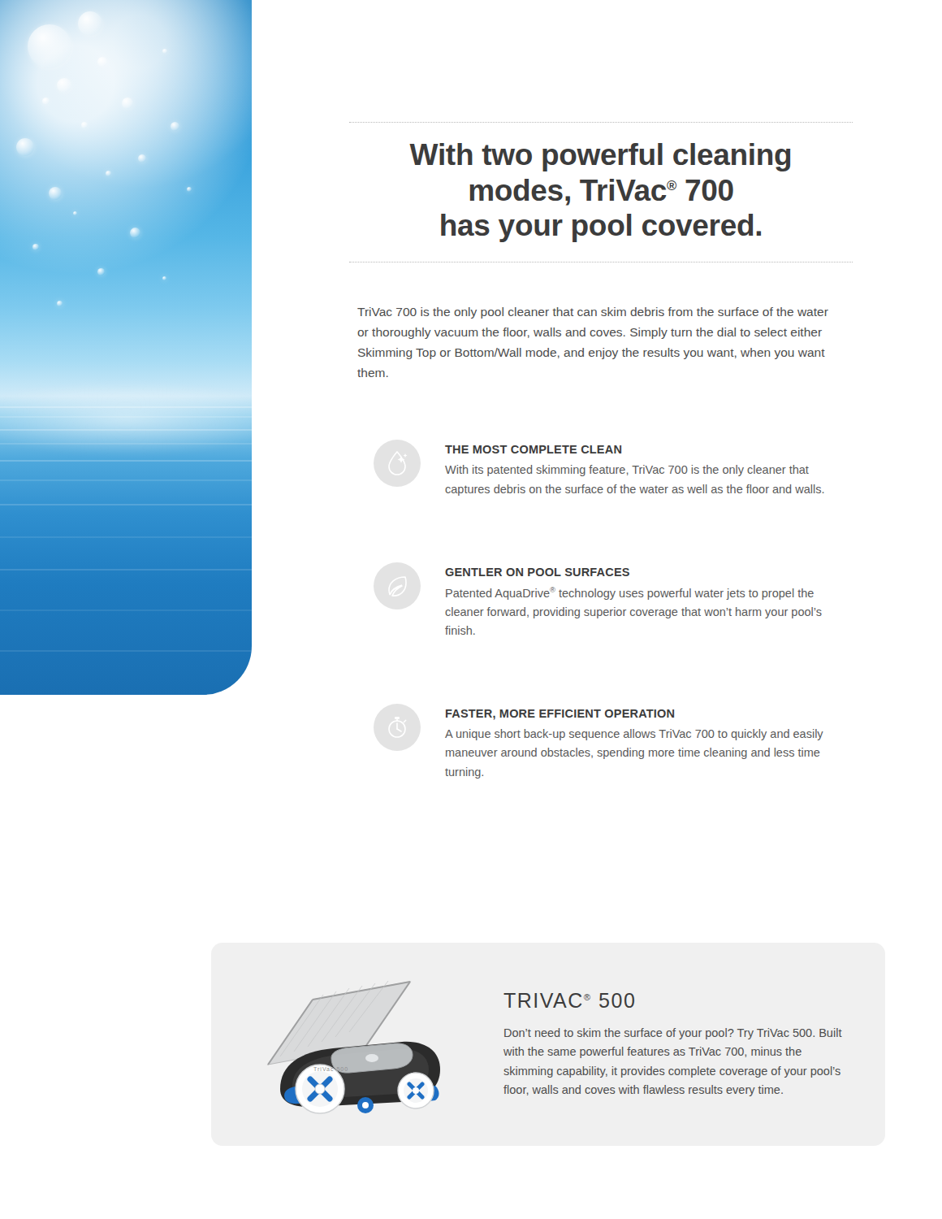With two powerful cleaning
modes, TriVac® 700
has your pool covered.
TriVac 700 is the only pool cleaner that can skim debris from the surface of the water or thoroughly vacuum the floor, walls and coves. Simply turn the dial to select either Skimming Top or Bottom/Wall mode, and enjoy the results you want, when you want them.
The Most Complete Clean
With its patented skimming feature, TriVac 700 is the only cleaner that captures debris on the surface of the water as well as the floor and walls.
Gentler on Pool Surfaces
Patented AquaDrive® technology uses powerful water jets to propel the cleaner forward, providing superior coverage that won’t harm your pool’s finish.
Faster, More Efficient Operation
A unique short back-up sequence allows TriVac 700 to quickly and easily maneuver around obstacles, spending more time cleaning and less time turning.
TriVac 500
TRIVAC® 500
Don’t need to skim the surface of your pool? Try TriVac 500. Built with the same powerful features as TriVac 700, minus the skimming capability, it provides complete coverage of your pool’s floor, walls and coves with flawless results every time.